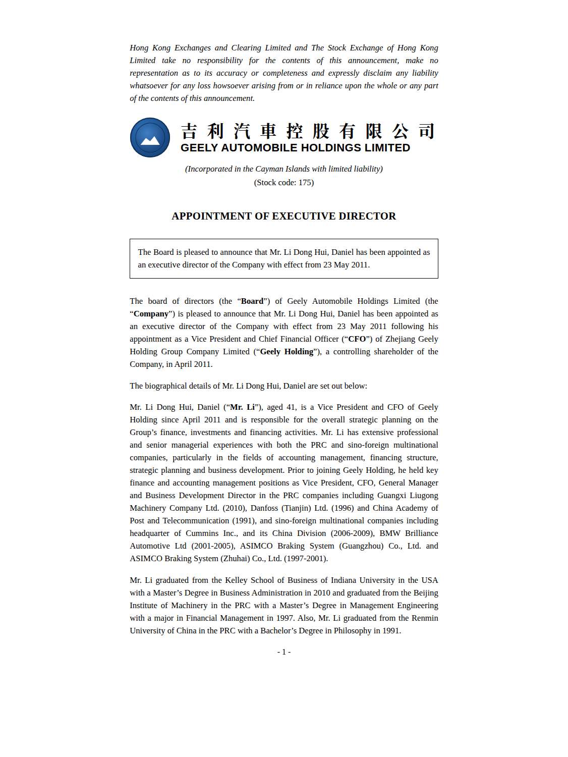Hong Kong Exchanges and Clearing Limited and The Stock Exchange of Hong Kong Limited take no responsibility for the contents of this announcement, make no representation as to its accuracy or completeness and expressly disclaim any liability whatsoever for any loss howsoever arising from or in reliance upon the whole or any part of the contents of this announcement.
吉 利 汽 車 控 股 有 限 公 司
GEELY AUTOMOBILE HOLDINGS LIMITED
(Incorporated in the Cayman Islands with limited liability)
(Stock code: 175)
APPOINTMENT OF EXECUTIVE DIRECTOR
The Board is pleased to announce that Mr. Li Dong Hui, Daniel has been appointed as an executive director of the Company with effect from 23 May 2011.
The board of directors (the “Board”) of Geely Automobile Holdings Limited (the “Company”) is pleased to announce that Mr. Li Dong Hui, Daniel has been appointed as an executive director of the Company with effect from 23 May 2011 following his appointment as a Vice President and Chief Financial Officer (“CFO”) of Zhejiang Geely Holding Group Company Limited (“Geely Holding”), a controlling shareholder of the Company, in April 2011.
The biographical details of Mr. Li Dong Hui, Daniel are set out below:
Mr. Li Dong Hui, Daniel (“Mr. Li”), aged 41, is a Vice President and CFO of Geely Holding since April 2011 and is responsible for the overall strategic planning on the Group’s finance, investments and financing activities. Mr. Li has extensive professional and senior managerial experiences with both the PRC and sino-foreign multinational companies, particularly in the fields of accounting management, financing structure, strategic planning and business development. Prior to joining Geely Holding, he held key finance and accounting management positions as Vice President, CFO, General Manager and Business Development Director in the PRC companies including Guangxi Liugong Machinery Company Ltd. (2010), Danfoss (Tianjin) Ltd. (1996) and China Academy of Post and Telecommunication (1991), and sino-foreign multinational companies including headquarter of Cummins Inc., and its China Division (2006-2009), BMW Brilliance Automotive Ltd (2001-2005), ASIMCO Braking System (Guangzhou) Co., Ltd. and ASIMCO Braking System (Zhuhai) Co., Ltd. (1997-2001).
Mr. Li graduated from the Kelley School of Business of Indiana University in the USA with a Master’s Degree in Business Administration in 2010 and graduated from the Beijing Institute of Machinery in the PRC with a Master’s Degree in Management Engineering with a major in Financial Management in 1997. Also, Mr. Li graduated from the Renmin University of China in the PRC with a Bachelor’s Degree in Philosophy in 1991.
- 1 -